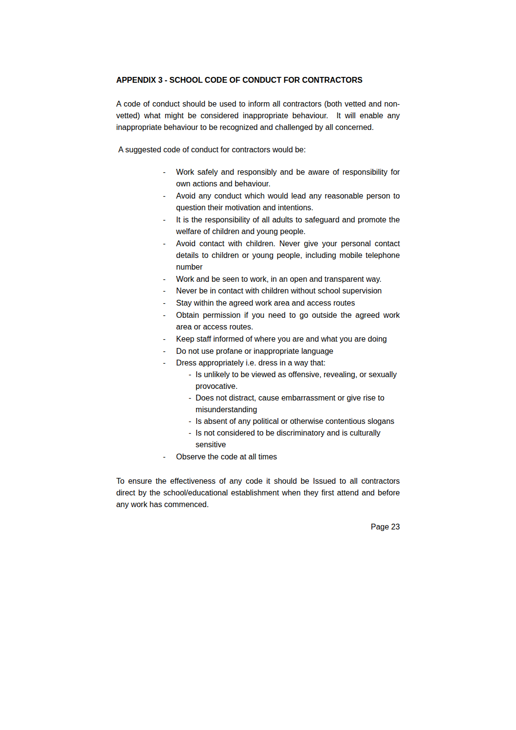APPENDIX 3 - SCHOOL CODE OF CONDUCT FOR CONTRACTORS
A code of conduct should be used to inform all contractors (both vetted and non-vetted) what might be considered inappropriate behaviour. It will enable any inappropriate behaviour to be recognized and challenged by all concerned.
A suggested code of conduct for contractors would be:
Work safely and responsibly and be aware of responsibility for own actions and behaviour.
Avoid any conduct which would lead any reasonable person to question their motivation and intentions.
It is the responsibility of all adults to safeguard and promote the welfare of children and young people.
Avoid contact with children. Never give your personal contact details to children or young people, including mobile telephone number
Work and be seen to work, in an open and transparent way.
Never be in contact with children without school supervision
Stay within the agreed work area and access routes
Obtain permission if you need to go outside the agreed work area or access routes.
Keep staff informed of where you are and what you are doing
Do not use profane or inappropriate language
Dress appropriately i.e. dress in a way that:
Is unlikely to be viewed as offensive, revealing, or sexually provocative.
Does not distract, cause embarrassment or give rise to misunderstanding
Is absent of any political or otherwise contentious slogans
Is not considered to be discriminatory and is culturally sensitive
Observe the code at all times
To ensure the effectiveness of any code it should be Issued to all contractors direct by the school/educational establishment when they first attend and before any work has commenced.
Page 23